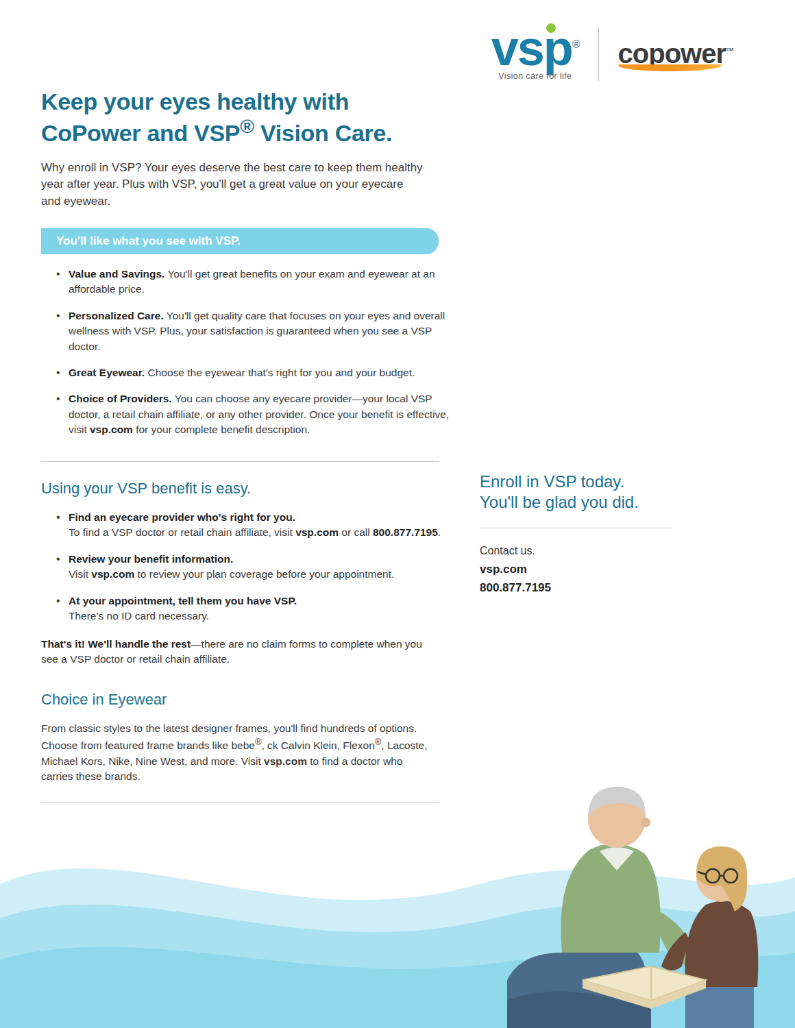vsp®
Vision care for life
co power™
Keep your eyes healthy with
CoPower and VSP® Vision Care.
Why enroll in VSP? Your eyes deserve the best care to keep them healthy year after year. Plus with VSP, you'll get a great value on your eyecare and eyewear.
You'll like what you see with VSP.
Value and Savings. You'll get great benefits on your exam and eyewear at an affordable price.
Personalized Care. You'll get quality care that focuses on your eyes and overall wellness with VSP. Plus, your satisfaction is guaranteed when you see a VSP doctor.
Great Eyewear. Choose the eyewear that's right for you and your budget.
Choice of Providers. You can choose any eyecare provider—your local VSP doctor, a retail chain affiliate, or any other provider. Once your benefit is effective, visit vsp.com for your complete benefit description.
Using your VSP benefit is easy.
Find an eyecare provider who's right for you.
To find a VSP doctor or retail chain affiliate, visit vsp.com or call 800.877.7195.
Review your benefit information.
Visit vsp.com to review your plan coverage before your appointment.
At your appointment, tell them you have VSP.
There's no ID card necessary.
That's it! We'll handle the rest—there are no claim forms to complete when you see a VSP doctor or retail chain affiliate.
Choice in Eyewear
From classic styles to the latest designer frames, you'll find hundreds of options. Choose from featured frame brands like bebe®, ck Calvin Klein, Flexon®, Lacoste, Michael Kors, Nike, Nine West, and more. Visit vsp.com to find a doctor who carries these brands.
Enroll in VSP today.
You'll be glad you did.
Contact us. vsp.com 800.877.7195